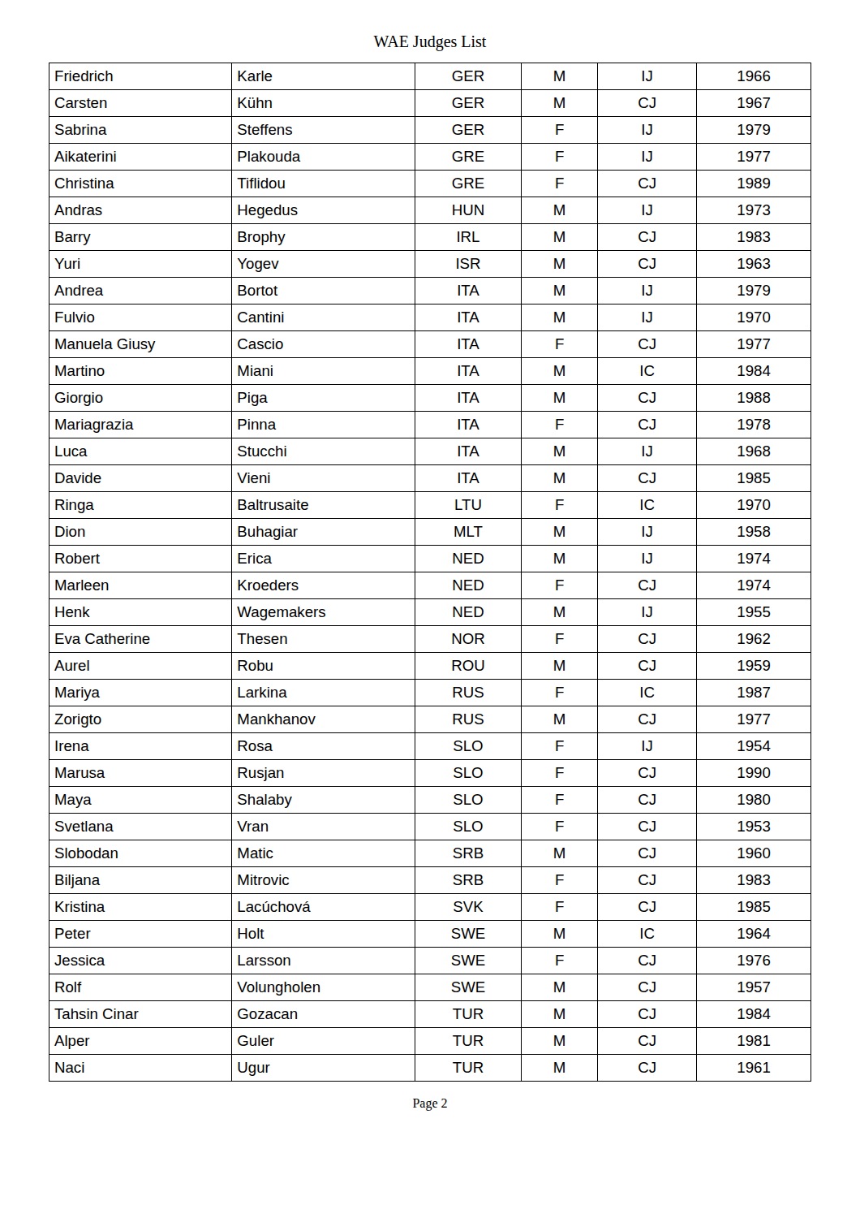WAE Judges List
| Friedrich | Karle | GER | M | IJ | 1966 |
| Carsten | Kühn | GER | M | CJ | 1967 |
| Sabrina | Steffens | GER | F | IJ | 1979 |
| Aikaterini | Plakouda | GRE | F | IJ | 1977 |
| Christina | Tiflidou | GRE | F | CJ | 1989 |
| Andras | Hegedus | HUN | M | IJ | 1973 |
| Barry | Brophy | IRL | M | CJ | 1983 |
| Yuri | Yogev | ISR | M | CJ | 1963 |
| Andrea | Bortot | ITA | M | IJ | 1979 |
| Fulvio | Cantini | ITA | M | IJ | 1970 |
| Manuela Giusy | Cascio | ITA | F | CJ | 1977 |
| Martino | Miani | ITA | M | IC | 1984 |
| Giorgio | Piga | ITA | M | CJ | 1988 |
| Mariagrazia | Pinna | ITA | F | CJ | 1978 |
| Luca | Stucchi | ITA | M | IJ | 1968 |
| Davide | Vieni | ITA | M | CJ | 1985 |
| Ringa | Baltrusaite | LTU | F | IC | 1970 |
| Dion | Buhagiar | MLT | M | IJ | 1958 |
| Robert | Erica | NED | M | IJ | 1974 |
| Marleen | Kroeders | NED | F | CJ | 1974 |
| Henk | Wagemakers | NED | M | IJ | 1955 |
| Eva Catherine | Thesen | NOR | F | CJ | 1962 |
| Aurel | Robu | ROU | M | CJ | 1959 |
| Mariya | Larkina | RUS | F | IC | 1987 |
| Zorigto | Mankhanov | RUS | M | CJ | 1977 |
| Irena | Rosa | SLO | F | IJ | 1954 |
| Marusa | Rusjan | SLO | F | CJ | 1990 |
| Maya | Shalaby | SLO | F | CJ | 1980 |
| Svetlana | Vran | SLO | F | CJ | 1953 |
| Slobodan | Matic | SRB | M | CJ | 1960 |
| Biljana | Mitrovic | SRB | F | CJ | 1983 |
| Kristina | Lacúchová | SVK | F | CJ | 1985 |
| Peter | Holt | SWE | M | IC | 1964 |
| Jessica | Larsson | SWE | F | CJ | 1976 |
| Rolf | Volungholen | SWE | M | CJ | 1957 |
| Tahsin Cinar | Gozacan | TUR | M | CJ | 1984 |
| Alper | Guler | TUR | M | CJ | 1981 |
| Naci | Ugur | TUR | M | CJ | 1961 |
Page 2